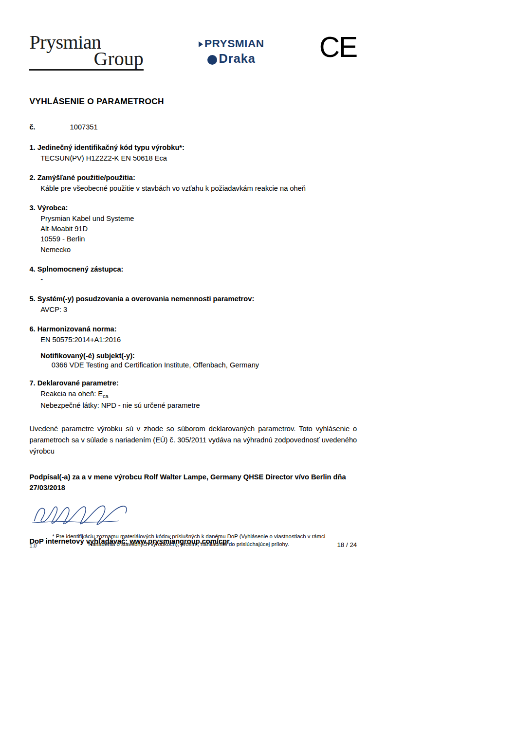Prysmian
Group
PRYSMIAN
Draka
CE
VYHLÁSENIE O PARAMETROCH
č. 1007351
1. Jedinečný identifikačný kód typu výrobku*:
TECSUN(PV) H1Z2Z2-K EN 50618 Eca
2. Zamýšľané použitie/použitia:
Káble pre všeobecné použitie v stavbách vo vzťahu k požiadavkám reakcie na oheň
3. Výrobca:
Prysmian Kabel und Systeme
Alt-Moabit 91D
10559 - Berlin
Nemecko
4. Splnomocnený zástupca:
-
5. Systém(-y) posudzovania a overovania nemennosti parametrov:
AVCP: 3
6. Harmonizovaná norma:
EN 50575:2014+A1:2016
Notifikovaný(-é) subjekt(-y):
0366 VDE Testing and Certification Institute, Offenbach, Germany
7. Deklarované parametre:
Reakcia na oheň: Eca
Nebezpečné látky: NPD - nie sú určené parametre
Uvedené parametre výrobku sú v zhode so súborom deklarovaných parametrov. Toto vyhlásenie o parametroch sa v súlade s nariadením (EÚ) č. 305/2011 vydáva na výhradnú zodpovednosť uvedeného výrobcu
Podpísal(-a) za a v mene výrobcu Rolf Walter Lampe, Germany QHSE Director v/vo Berlin dňa 27/03/2018
DoP internetový vyhľadávač: www.prysmiangroup.com/cpr
1.0
* Pre identifikáciu zoznamu materiálových kódov príslušných k danému DoP (Vyhlásenie o vlastnostiach v rámci Nariadenia o stavebných výrobkoch), prosím, nahliadnite do prislúchajúcej prílohy.
18 / 24